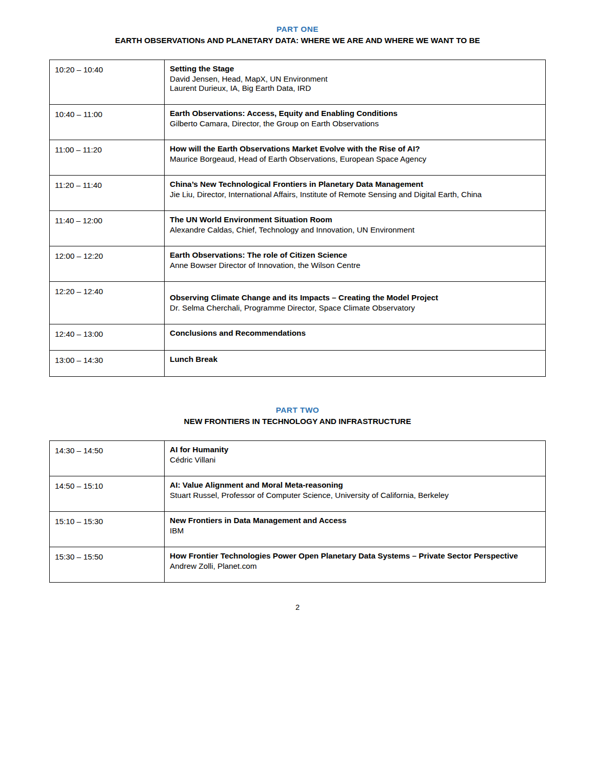PART ONE
EARTH OBSERVATIONs AND PLANETARY DATA: WHERE WE ARE AND WHERE WE WANT TO BE
| 10:20 – 10:40 | Setting the Stage David Jensen, Head, MapX, UN Environment Laurent Durieux, IA, Big Earth Data, IRD |
| 10:40 – 11:00 | Earth Observations: Access, Equity and Enabling Conditions Gilberto Camara, Director, the Group on Earth Observations |
| 11:00 – 11:20 | How will the Earth Observations Market Evolve with the Rise of AI? Maurice Borgeaud, Head of Earth Observations, European Space Agency |
| 11:20 – 11:40 | China’s New Technological Frontiers in Planetary Data Management Jie Liu, Director, International Affairs, Institute of Remote Sensing and Digital Earth, China |
| 11:40 – 12:00 | The UN World Environment Situation Room Alexandre Caldas, Chief, Technology and Innovation, UN Environment |
| 12:00 – 12:20 | Earth Observations: The role of Citizen Science Anne Bowser Director of Innovation, the Wilson Centre |
| 12:20 – 12:40 | Observing Climate Change and its Impacts – Creating the Model Project Dr. Selma Cherchali, Programme Director, Space Climate Observatory |
| 12:40 – 13:00 | Conclusions and Recommendations |
| 13:00 – 14:30 | Lunch Break |
PART TWO
NEW FRONTIERS IN TECHNOLOGY AND INFRASTRUCTURE
| 14:30 – 14:50 | AI for Humanity Cédric Villani |
| 14:50 – 15:10 | AI: Value Alignment and Moral Meta-reasoning Stuart Russel, Professor of Computer Science, University of California, Berkeley |
| 15:10 – 15:30 | New Frontiers in Data Management and Access IBM |
| 15:30 – 15:50 | How Frontier Technologies Power Open Planetary Data Systems – Private Sector Perspective Andrew Zolli, Planet.com |
2